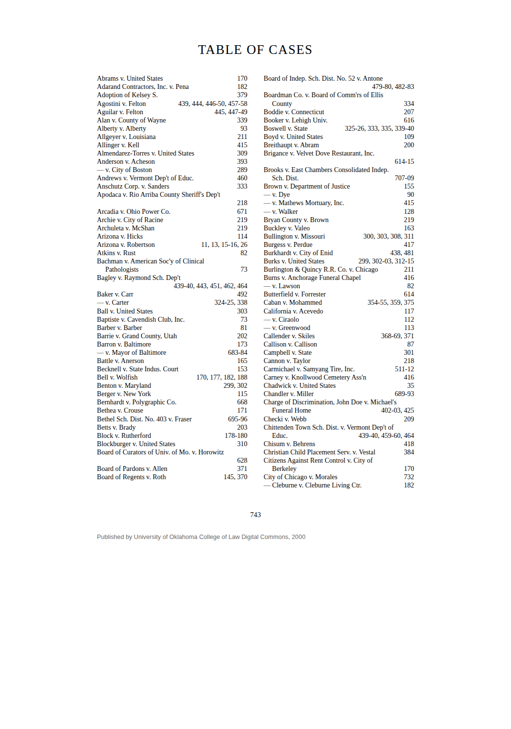TABLE OF CASES
Abrams v. United States 170
Adarand Contractors, Inc. v. Pena 182
Adoption of Kelsey S. 379
Agostini v. Felton 439, 444, 446-50, 457-58
Aguilar v. Felton 445, 447-49
Alan v. County of Wayne 339
Alberty v. Alberty 93
Allgeyer v. Louisiana 211
Allinger v. Kell 415
Almendarez-Torres v. United States 309
Anderson v. Acheson 393
— v. City of Boston 289
Andrews v. Vermont Dep't of Educ. 460
Anschutz Corp. v. Sanders 333
Apodaca v. Rio Arriba County Sheriff's Dep't
218
Arcadia v. Ohio Power Co. 671
Archie v. City of Racine 219
Archuleta v. McShan 219
Arizona v. Hicks 114
Arizona v. Robertson 11, 13, 15-16, 26
Atkins v. Rust 82
Bachman v. American Soc'y of Clinical
Pathologists 73
Bagley v. Raymond Sch. Dep't
439-40, 443, 451, 462, 464
Baker v. Carr 492
— v. Carter 324-25, 338
Ball v. United States 303
Baptiste v. Cavendish Club, Inc. 73
Barber v. Barber 81
Barrie v. Grand County, Utah 202
Barron v. Baltimore 173
— v. Mayor of Baltimore 683-84
Battle v. Anerson 165
Becknell v. State Indus. Court 153
Bell v. Wolfish 170, 177, 182, 188
Benton v. Maryland 299, 302
Berger v. New York 115
Bernhardt v. Polygraphic Co. 668
Bethea v. Crouse 171
Bethel Sch. Dist. No. 403 v. Fraser 695-96
Betts v. Brady 203
Block v. Rutherford 178-180
Blockburger v. United States 310
Board of Curators of Univ. of Mo. v. Horowitz
628
Board of Pardons v. Allen 371
Board of Regents v. Roth 145, 370
Board of Indep. Sch. Dist. No. 52 v. Antone
479-80, 482-83
Boardman Co. v. Board of Comm'rs of Ellis
County 334
Boddie v. Connecticut 207
Booker v. Lehigh Univ. 616
Boswell v. State 325-26, 333, 335, 339-40
Boyd v. United States 109
Breithaupt v. Abram 200
Brigance v. Velvet Dove Restaurant, Inc.
614-15
Brooks v. East Chambers Consolidated Indep.
Sch. Dist. 707-09
Brown v. Department of Justice 155
— v. Dye 90
— v. Mathews Mortuary, Inc. 415
— v. Walker 128
Bryan County v. Brown 219
Buckley v. Valeo 163
Bullington v. Missouri 300, 303, 308, 311
Burgess v. Perdue 417
Burkhardt v. City of Enid 438, 481
Burks v. United States 299, 302-03, 312-15
Burlington & Quincy R.R. Co. v. Chicago 211
Burns v. Anchorage Funeral Chapel 416
— v. Lawson 82
Butterfield v. Forrester 614
Caban v. Mohammed 354-55, 359, 375
California v. Acevedo 117
— v. Ciraolo 112
— v. Greenwood 113
Callender v. Skiles 368-69, 371
Callison v. Callison 87
Campbell v. State 301
Cannon v. Taylor 218
Carmichael v. Samyang Tire, Inc. 511-12
Carney v. Knollwood Cemetery Ass'n 416
Chadwick v. United States 35
Chandler v. Miller 689-93
Charge of Discrimination, John Doe v. Michael's
Funeral Home 402-03, 425
Checki v. Webb 209
Chittenden Town Sch. Dist. v. Vermont Dep't of
Educ. 439-40, 459-60, 464
Chisum v. Behrens 418
Christian Child Placement Serv. v. Vestal 384
Citizens Against Rent Control v. City of
Berkeley 170
City of Chicago v. Morales 732
— Cleburne v. Cleburne Living Ctr. 182
743
Published by University of Oklahoma College of Law Digital Commons, 2000